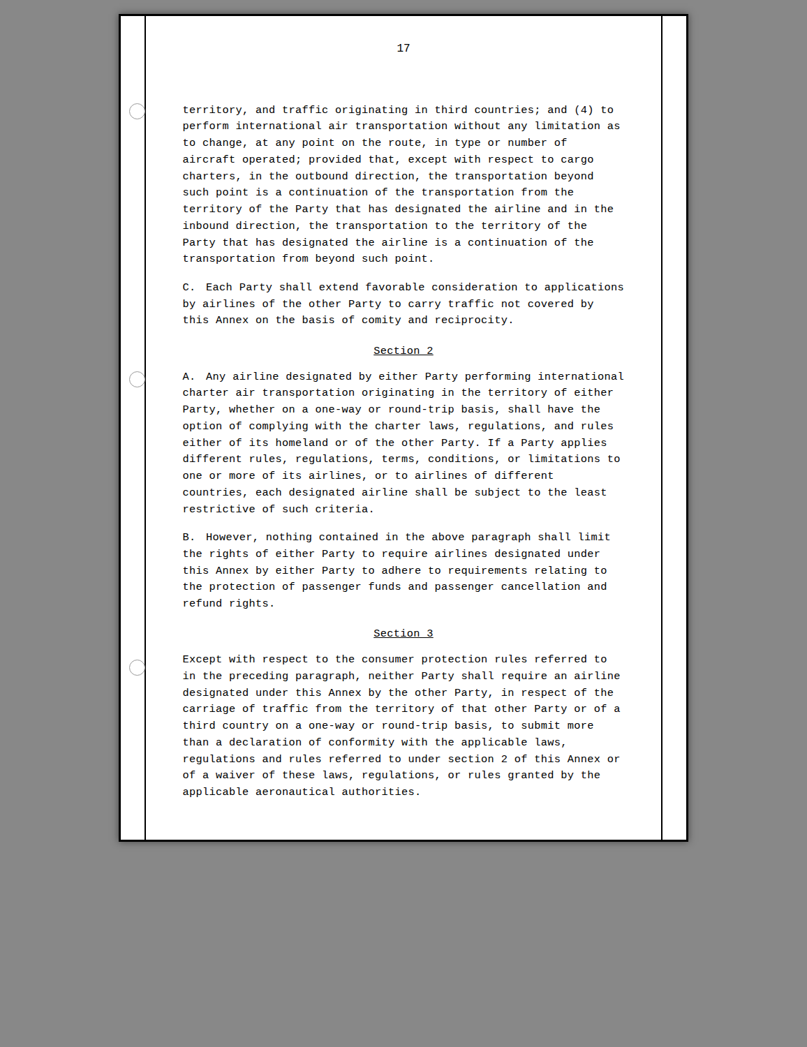17
territory, and traffic originating in third countries; and (4) to perform international air transportation without any limitation as to change, at any point on the route, in type or number of aircraft operated; provided that, except with respect to cargo charters, in the outbound direction, the transportation beyond such point is a continuation of the transportation from the territory of the Party that has designated the airline and in the inbound direction, the transportation to the territory of the Party that has designated the airline is a continuation of the transportation from beyond such point.
C. Each Party shall extend favorable consideration to applications by airlines of the other Party to carry traffic not covered by this Annex on the basis of comity and reciprocity.
Section 2
A. Any airline designated by either Party performing international charter air transportation originating in the territory of either Party, whether on a one-way or round-trip basis, shall have the option of complying with the charter laws, regulations, and rules either of its homeland or of the other Party. If a Party applies different rules, regulations, terms, conditions, or limitations to one or more of its airlines, or to airlines of different countries, each designated airline shall be subject to the least restrictive of such criteria.
B. However, nothing contained in the above paragraph shall limit the rights of either Party to require airlines designated under this Annex by either Party to adhere to requirements relating to the protection of passenger funds and passenger cancellation and refund rights.
Section 3
Except with respect to the consumer protection rules referred to in the preceding paragraph, neither Party shall require an airline designated under this Annex by the other Party, in respect of the carriage of traffic from the territory of that other Party or of a third country on a one-way or round-trip basis, to submit more than a declaration of conformity with the applicable laws, regulations and rules referred to under section 2 of this Annex or of a waiver of these laws, regulations, or rules granted by the applicable aeronautical authorities.